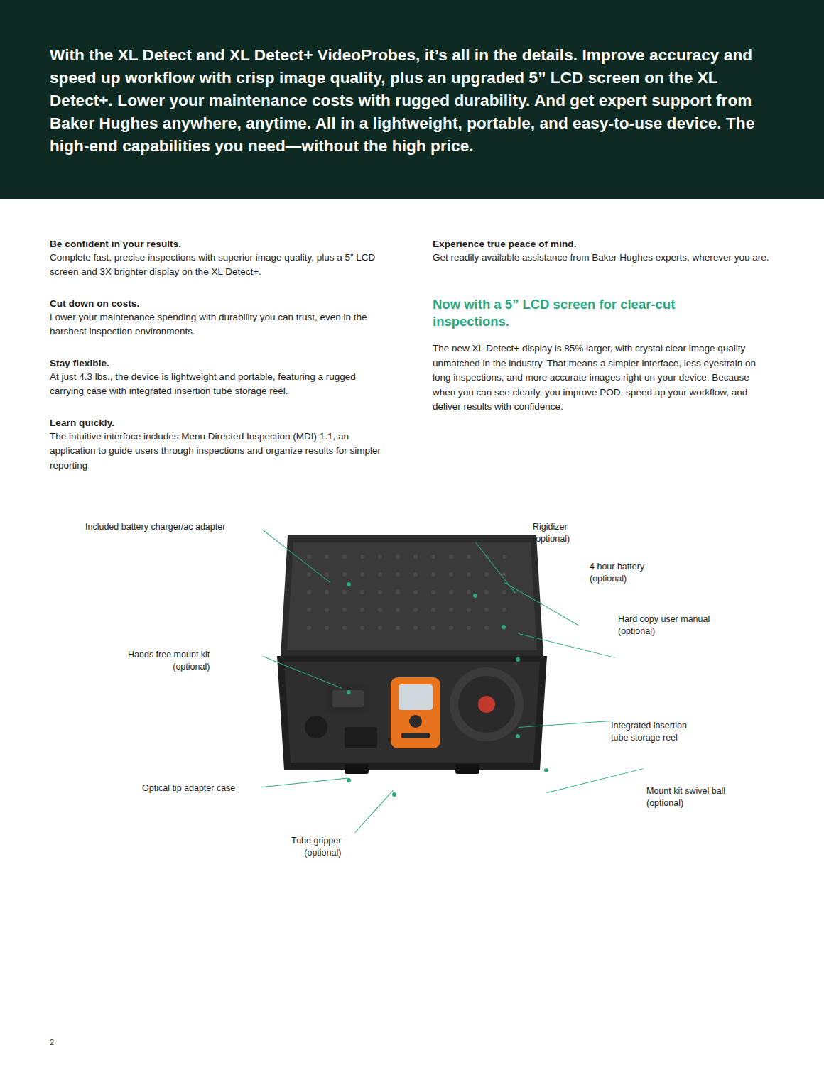With the XL Detect and XL Detect+ VideoProbes, it’s all in the details. Improve accuracy and speed up workflow with crisp image quality, plus an upgraded 5” LCD screen on the XL Detect+. Lower your maintenance costs with rugged durability. And get expert support from Baker Hughes anywhere, anytime. All in a lightweight, portable, and easy-to-use device. The high-end capabilities you need—without the high price.
Be confident in your results.
Complete fast, precise inspections with superior image quality, plus a 5” LCD screen and 3X brighter display on the XL Detect+.
Cut down on costs.
Lower your maintenance spending with durability you can trust, even in the harshest inspection environments.
Stay flexible.
At just 4.3 lbs., the device is lightweight and portable, featuring a rugged carrying case with integrated insertion tube storage reel.
Learn quickly.
The intuitive interface includes Menu Directed Inspection (MDI) 1.1, an application to guide users through inspections and organize results for simpler reporting
Experience true peace of mind.
Get readily available assistance from Baker Hughes experts, wherever you are.
Now with a 5” LCD screen for clear-cut inspections.
The new XL Detect+ display is 85% larger, with crystal clear image quality unmatched in the industry. That means a simpler interface, less eyestrain on long inspections, and more accurate images right on your device. Because when you can see clearly, you improve POD, speed up your workflow, and deliver results with confidence.
Included battery charger/ac adapter
Hands free mount kit
(optional)
Optical tip adapter case
Tube gripper
(optional)
Rigidizer
(optional)
4 hour battery
(optional)
Hard copy user manual
(optional)
Integrated insertion
tube storage reel
Mount kit swivel ball
(optional)
2